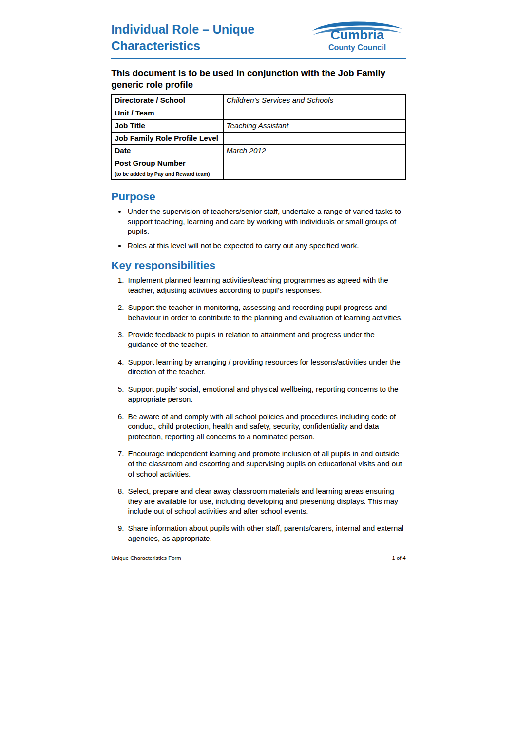Individual Role – Unique Characteristics
Cumbria County Council
This document is to be used in conjunction with the Job Family generic role profile
| Directorate / School | Children’s Services and Schools |
| Unit / Team | |
| Job Title | Teaching Assistant |
| Job Family Role Profile Level | |
| Date | March 2012 |
| Post Group Number (to be added by Pay and Reward team) | |
Purpose
Under the supervision of teachers/senior staff, undertake a range of varied tasks to support teaching, learning and care by working with individuals or small groups of pupils.
Roles at this level will not be expected to carry out any specified work.
Key responsibilities
Implement planned learning activities/teaching programmes as agreed with the teacher, adjusting activities according to pupil’s responses.
Support the teacher in monitoring, assessing and recording pupil progress and behaviour in order to contribute to the planning and evaluation of learning activities.
Provide feedback to pupils in relation to attainment and progress under the guidance of the teacher.
Support learning by arranging / providing resources for lessons/activities under the direction of the teacher.
Support pupils’ social, emotional and physical wellbeing, reporting concerns to the appropriate person.
Be aware of and comply with all school policies and procedures including code of conduct, child protection, health and safety, security, confidentiality and data protection, reporting all concerns to a nominated person.
Encourage independent learning and promote inclusion of all pupils in and outside of the classroom and escorting and supervising pupils on educational visits and out of school activities.
Select, prepare and clear away classroom materials and learning areas ensuring they are available for use, including developing and presenting displays. This may include out of school activities and after school events.
Share information about pupils with other staff, parents/carers, internal and external agencies, as appropriate.
Unique Characteristics Form 1 of 4